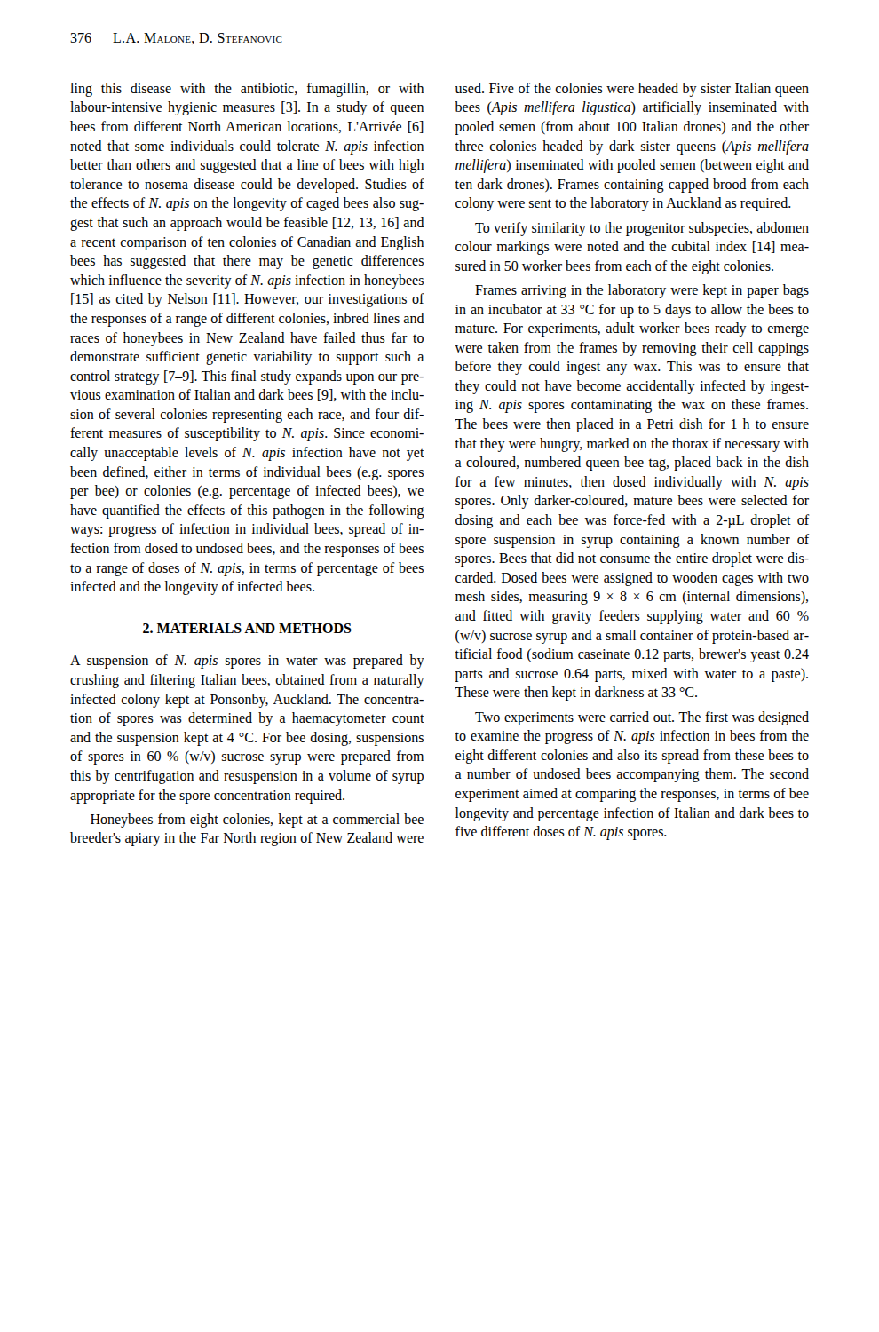376 L.A. Malone, D. Stefanovic
ling this disease with the antibiotic, fumagillin, or with labour-intensive hygienic measures [3]. In a study of queen bees from different North American locations, L'Arrivée [6] noted that some individuals could tolerate N. apis infection better than others and suggested that a line of bees with high tolerance to nosema disease could be developed. Studies of the effects of N. apis on the longevity of caged bees also suggest that such an approach would be feasible [12, 13, 16] and a recent comparison of ten colonies of Canadian and English bees has suggested that there may be genetic differences which influence the severity of N. apis infection in honeybees [15] as cited by Nelson [11]. However, our investigations of the responses of a range of different colonies, inbred lines and races of honeybees in New Zealand have failed thus far to demonstrate sufficient genetic variability to support such a control strategy [7–9]. This final study expands upon our previous examination of Italian and dark bees [9], with the inclusion of several colonies representing each race, and four different measures of susceptibility to N. apis. Since economically unacceptable levels of N. apis infection have not yet been defined, either in terms of individual bees (e.g. spores per bee) or colonies (e.g. percentage of infected bees), we have quantified the effects of this pathogen in the following ways: progress of infection in individual bees, spread of infection from dosed to undosed bees, and the responses of bees to a range of doses of N. apis, in terms of percentage of bees infected and the longevity of infected bees.
2. MATERIALS AND METHODS
A suspension of N. apis spores in water was prepared by crushing and filtering Italian bees, obtained from a naturally infected colony kept at Ponsonby, Auckland. The concentration of spores was determined by a haemacytometer count and the suspension kept at 4 °C. For bee dosing, suspensions of spores in 60 % (w/v) sucrose syrup were prepared from this by centrifugation and resuspension in a volume of syrup appropriate for the spore concentration required.
Honeybees from eight colonies, kept at a commercial bee breeder's apiary in the Far North region of New Zealand were used. Five of the colonies were headed by sister Italian queen bees (Apis mellifera ligustica) artificially inseminated with pooled semen (from about 100 Italian drones) and the other three colonies headed by dark sister queens (Apis mellifera mellifera) inseminated with pooled semen (between eight and ten dark drones). Frames containing capped brood from each colony were sent to the laboratory in Auckland as required.
To verify similarity to the progenitor subspecies, abdomen colour markings were noted and the cubital index [14] measured in 50 worker bees from each of the eight colonies.
Frames arriving in the laboratory were kept in paper bags in an incubator at 33 °C for up to 5 days to allow the bees to mature. For experiments, adult worker bees ready to emerge were taken from the frames by removing their cell cappings before they could ingest any wax. This was to ensure that they could not have become accidentally infected by ingesting N. apis spores contaminating the wax on these frames. The bees were then placed in a Petri dish for 1 h to ensure that they were hungry, marked on the thorax if necessary with a coloured, numbered queen bee tag, placed back in the dish for a few minutes, then dosed individually with N. apis spores. Only darker-coloured, mature bees were selected for dosing and each bee was force-fed with a 2-µL droplet of spore suspension in syrup containing a known number of spores. Bees that did not consume the entire droplet were discarded. Dosed bees were assigned to wooden cages with two mesh sides, measuring 9 × 8 × 6 cm (internal dimensions), and fitted with gravity feeders supplying water and 60 % (w/v) sucrose syrup and a small container of protein-based artificial food (sodium caseinate 0.12 parts, brewer's yeast 0.24 parts and sucrose 0.64 parts, mixed with water to a paste). These were then kept in darkness at 33 °C.
Two experiments were carried out. The first was designed to examine the progress of N. apis infection in bees from the eight different colonies and also its spread from these bees to a number of undosed bees accompanying them. The second experiment aimed at comparing the responses, in terms of bee longevity and percentage infection of Italian and dark bees to five different doses of N. apis spores.